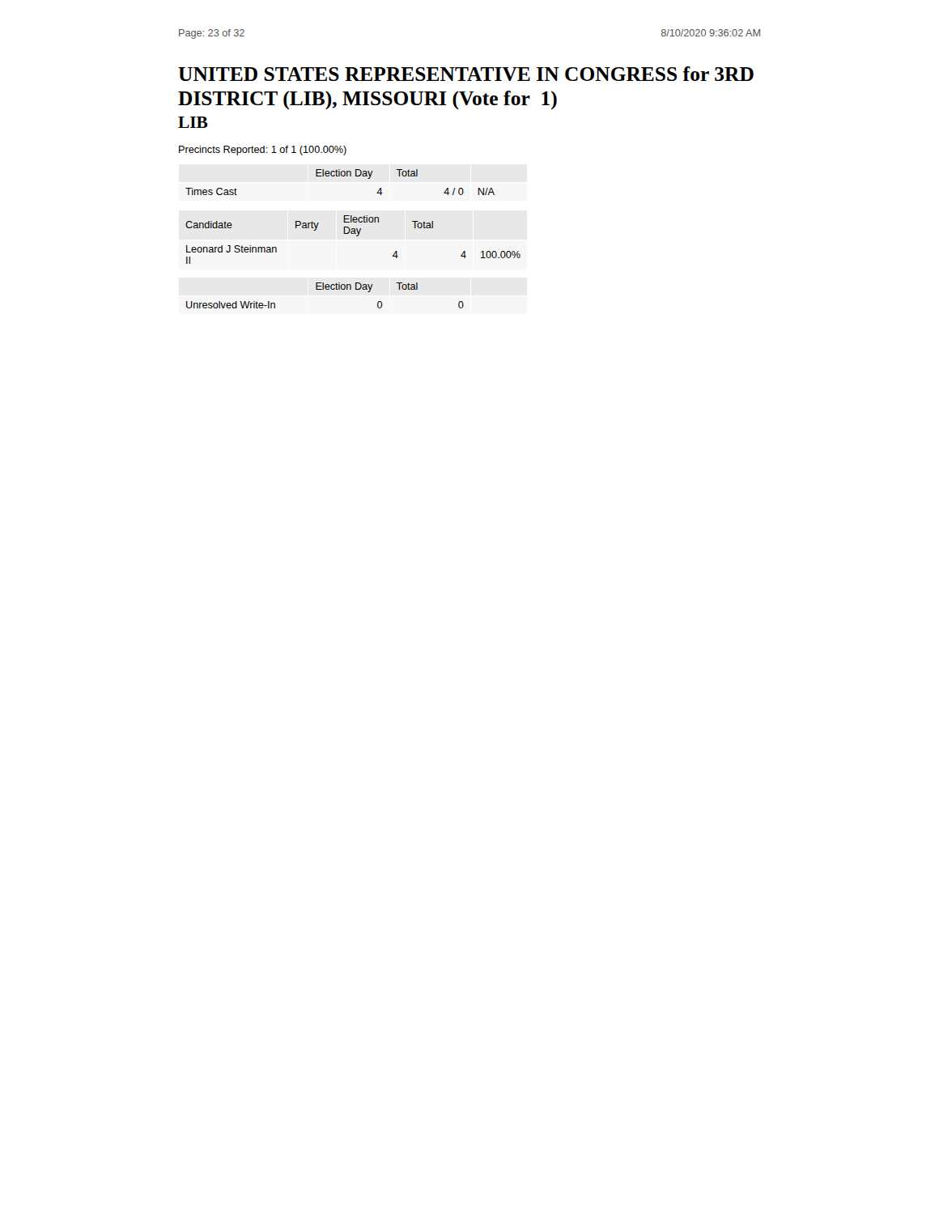Page: 23 of 32 8/10/2020 9:36:02 AM
UNITED STATES REPRESENTATIVE IN CONGRESS for 3RD DISTRICT (LIB), MISSOURI (Vote for 1)
LIB
Precincts Reported: 1 of 1 (100.00%)
| | Election Day | Total | |
| --- | --- | --- | --- |
| Times Cast | 4 | 4 / 0 | N/A |
| Candidate | Party | Election Day | Total | |
| --- | --- | --- | --- | --- |
| Leonard J Steinman II | | 4 | 4 | 100.00% |
| | Election Day | Total | |
| --- | --- | --- | --- |
| Unresolved Write-In | 0 | 0 | |